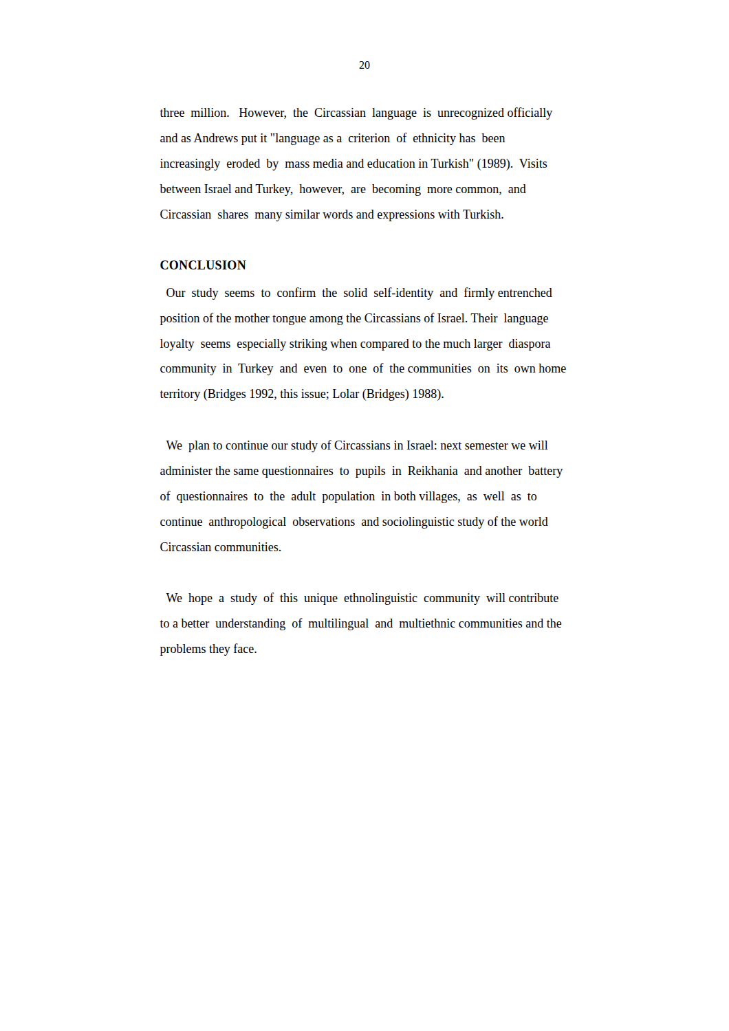20
three million. However, the Circassian language is unrecognized officially and as Andrews put it "language as a criterion of ethnicity has been increasingly eroded by mass media and education in Turkish" (1989). Visits between Israel and Turkey, however, are becoming more common, and Circassian shares many similar words and expressions with Turkish.
CONCLUSION
Our study seems to confirm the solid self-identity and firmly entrenched position of the mother tongue among the Circassians of Israel. Their language loyalty seems especially striking when compared to the much larger diaspora community in Turkey and even to one of the communities on its own home territory (Bridges 1992, this issue; Lolar (Bridges) 1988).
We plan to continue our study of Circassians in Israel: next semester we will administer the same questionnaires to pupils in Reikhania and another battery of questionnaires to the adult population in both villages, as well as to continue anthropological observations and sociolinguistic study of the world Circassian communities.
We hope a study of this unique ethnolinguistic community will contribute to a better understanding of multilingual and multiethnic communities and the problems they face.